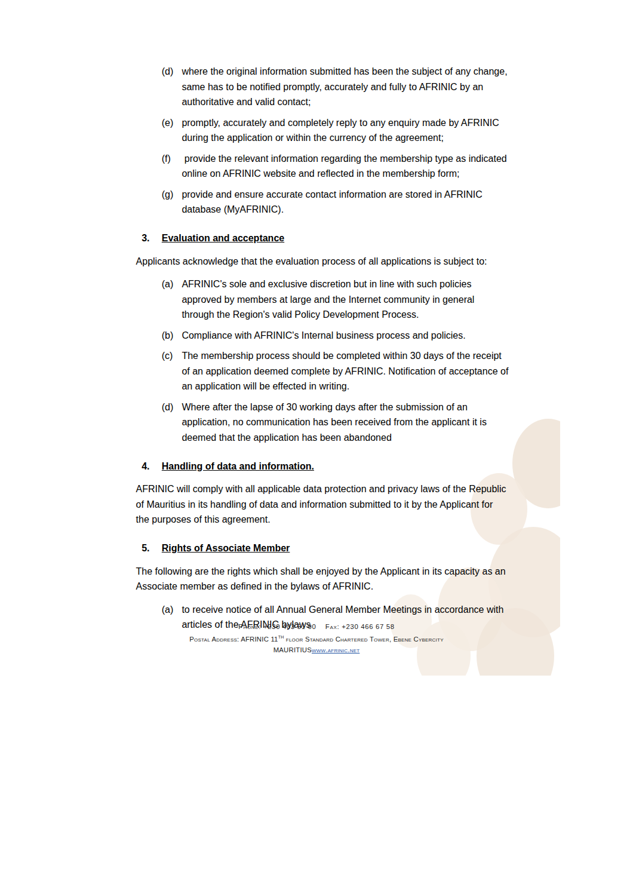(d) where the original information submitted has been the subject of any change, same has to be notified promptly, accurately and fully to AFRINIC by an authoritative and valid contact;
(e) promptly, accurately and completely reply to any enquiry made by AFRINIC during the application or within the currency of the agreement;
(f) provide the relevant information regarding the membership type as indicated online on AFRINIC website and reflected in the membership form;
(g) provide and ensure accurate contact information are stored in AFRINIC database (MyAFRINIC).
3. Evaluation and acceptance
Applicants acknowledge that the evaluation process of all applications is subject to:
(a) AFRINIC's sole and exclusive discretion but in line with such policies approved by members at large and the Internet community in general through the Region's valid Policy Development Process.
(b) Compliance with AFRINIC's Internal business process and policies.
(c) The membership process should be completed within 30 days of the receipt of an application deemed complete by AFRINIC. Notification of acceptance of an application will be effected in writing.
(d) Where after the lapse of 30 working days after the submission of an application, no communication has been received from the applicant it is deemed that the application has been abandoned
4. Handling of data and information.
AFRINIC will comply with all applicable data protection and privacy laws of the Republic of Mauritius in its handling of data and information submitted to it by the Applicant for the purposes of this agreement.
5. Rights of Associate Member
The following are the rights which shall be enjoyed by the Applicant in its capacity as an Associate member as defined in the bylaws of AFRINIC.
(a) to receive notice of all Annual General Member Meetings in accordance with articles of the AFRINIC bylaws
Phone: +230 403 51 00 Fax: +230 466 67 58
Postal Address: AFRINIC 11th floor Standard Chartered Tower, Ebene Cybercity
MAURITIUSwww.afrinic.net